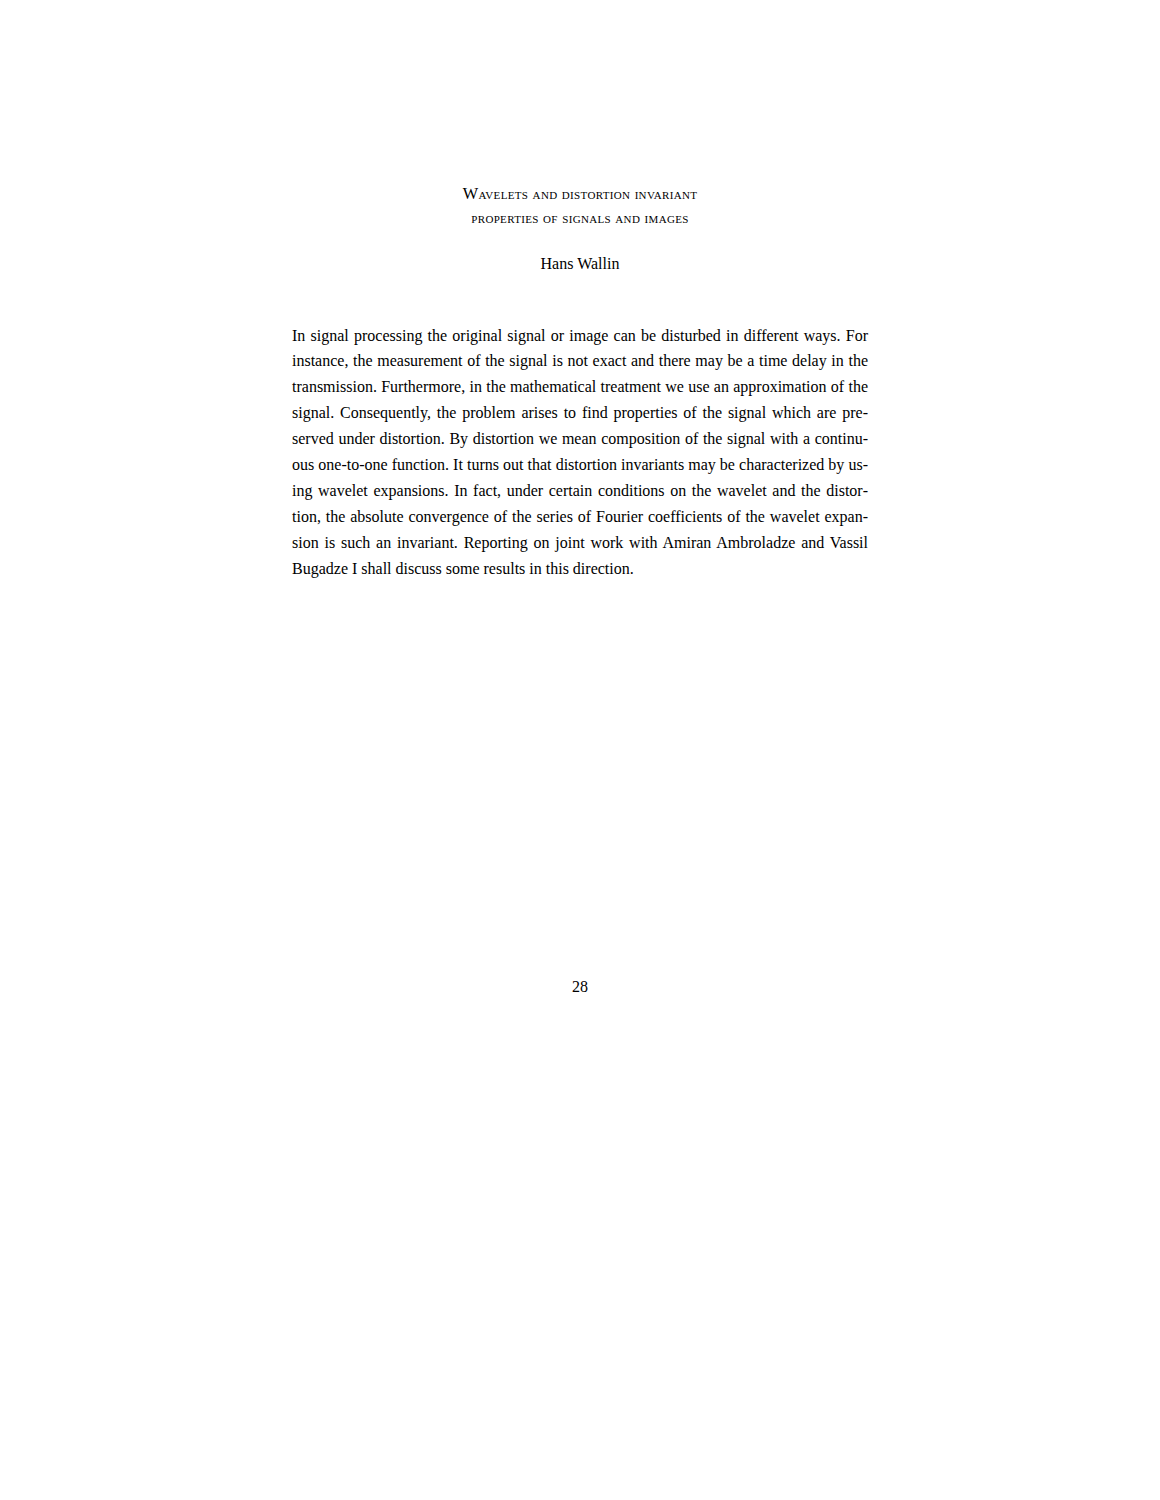Wavelets and distortion invariant
properties of signals and images
Hans Wallin
In signal processing the original signal or image can be disturbed in different ways. For instance, the measurement of the signal is not exact and there may be a time delay in the transmission. Furthermore, in the mathematical treatment we use an approximation of the signal. Consequently, the problem arises to find properties of the signal which are preserved under distortion. By distortion we mean composition of the signal with a continuous one-to-one function. It turns out that distortion invariants may be characterized by using wavelet expansions. In fact, under certain conditions on the wavelet and the distortion, the absolute convergence of the series of Fourier coefficients of the wavelet expansion is such an invariant. Reporting on joint work with Amiran Ambroladze and Vassil Bugadze I shall discuss some results in this direction.
28